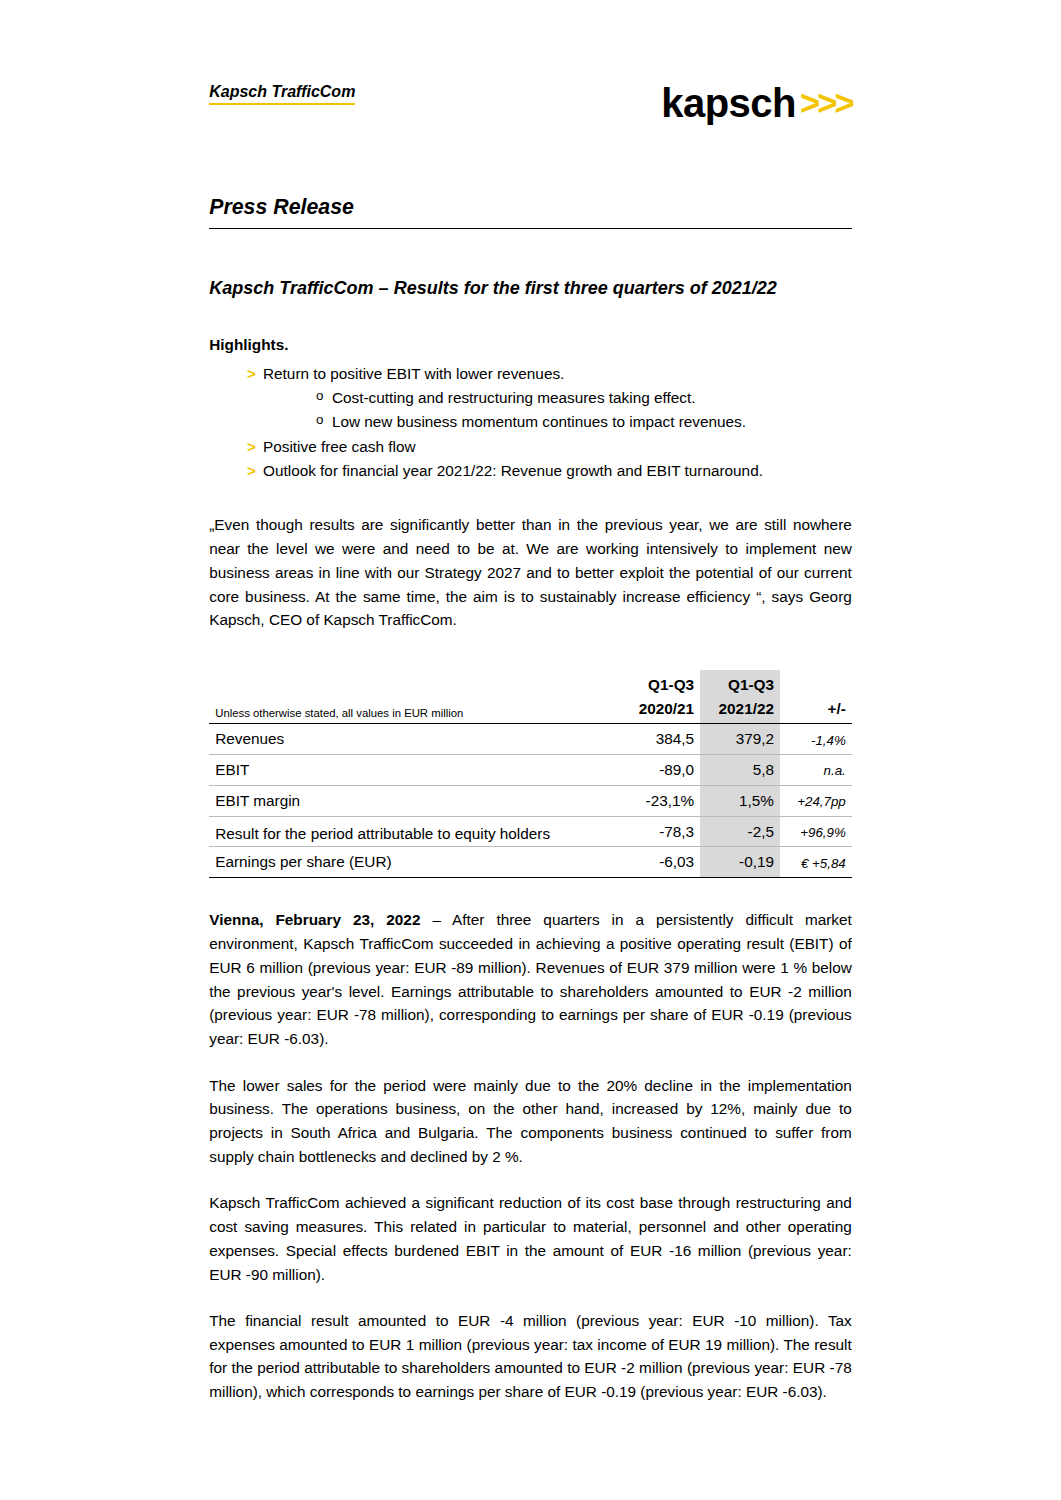Kapsch TrafficCom
kapsch>>>
Press Release
Kapsch TrafficCom – Results for the first three quarters of 2021/22
Highlights.
Return to positive EBIT with lower revenues.
Cost-cutting and restructuring measures taking effect.
Low new business momentum continues to impact revenues.
Positive free cash flow
Outlook for financial year 2021/22: Revenue growth and EBIT turnaround.
„Even though results are significantly better than in the previous year, we are still nowhere near the level we were and need to be at. We are working intensively to implement new business areas in line with our Strategy 2027 and to better exploit the potential of our current core business. At the same time, the aim is to sustainably increase efficiency “, says Georg Kapsch, CEO of Kapsch TrafficCom.
| Unless otherwise stated, all values in EUR million | Q1-Q3 2020/21 | Q1-Q3 2021/22 | +/- |
| --- | --- | --- | --- |
| Revenues | 384,5 | 379,2 | -1,4% |
| EBIT | -89,0 | 5,8 | n.a. |
| EBIT margin | -23,1% | 1,5% | +24,7pp |
| Result for the period attributable to equity holders | -78,3 | -2,5 | +96,9% |
| Earnings per share (EUR) | -6,03 | -0,19 | € +5,84 |
Vienna, February 23, 2022 – After three quarters in a persistently difficult market environment, Kapsch TrafficCom succeeded in achieving a positive operating result (EBIT) of EUR 6 million (previous year: EUR -89 million). Revenues of EUR 379 million were 1 % below the previous year's level. Earnings attributable to shareholders amounted to EUR -2 million (previous year: EUR -78 million), corresponding to earnings per share of EUR -0.19 (previous year: EUR -6.03).
The lower sales for the period were mainly due to the 20% decline in the implementation business. The operations business, on the other hand, increased by 12%, mainly due to projects in South Africa and Bulgaria. The components business continued to suffer from supply chain bottlenecks and declined by 2 %.
Kapsch TrafficCom achieved a significant reduction of its cost base through restructuring and cost saving measures. This related in particular to material, personnel and other operating expenses. Special effects burdened EBIT in the amount of EUR -16 million (previous year: EUR -90 million).
The financial result amounted to EUR -4 million (previous year: EUR -10 million). Tax expenses amounted to EUR 1 million (previous year: tax income of EUR 19 million). The result for the period attributable to shareholders amounted to EUR -2 million (previous year: EUR -78 million), which corresponds to earnings per share of EUR -0.19 (previous year: EUR -6.03).